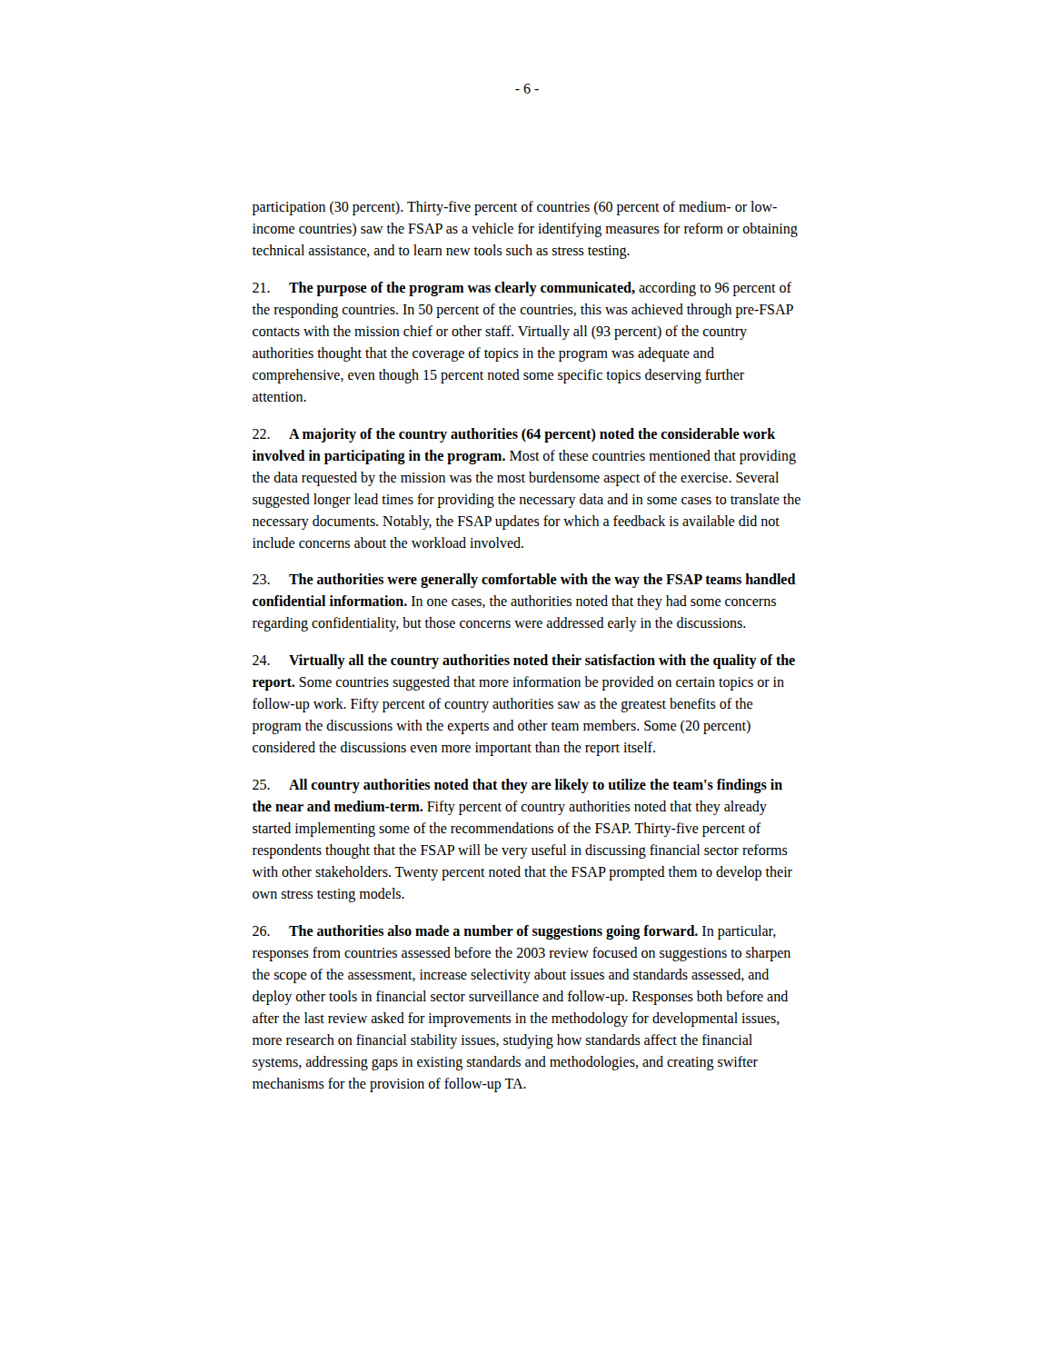- 6 -
participation (30 percent). Thirty-five percent of countries (60 percent of medium- or low-income countries) saw the FSAP as a vehicle for identifying measures for reform or obtaining technical assistance, and to learn new tools such as stress testing.
21. The purpose of the program was clearly communicated, according to 96 percent of the responding countries. In 50 percent of the countries, this was achieved through pre-FSAP contacts with the mission chief or other staff. Virtually all (93 percent) of the country authorities thought that the coverage of topics in the program was adequate and comprehensive, even though 15 percent noted some specific topics deserving further attention.
22. A majority of the country authorities (64 percent) noted the considerable work involved in participating in the program. Most of these countries mentioned that providing the data requested by the mission was the most burdensome aspect of the exercise. Several suggested longer lead times for providing the necessary data and in some cases to translate the necessary documents. Notably, the FSAP updates for which a feedback is available did not include concerns about the workload involved.
23. The authorities were generally comfortable with the way the FSAP teams handled confidential information. In one cases, the authorities noted that they had some concerns regarding confidentiality, but those concerns were addressed early in the discussions.
24. Virtually all the country authorities noted their satisfaction with the quality of the report. Some countries suggested that more information be provided on certain topics or in follow-up work. Fifty percent of country authorities saw as the greatest benefits of the program the discussions with the experts and other team members. Some (20 percent) considered the discussions even more important than the report itself.
25. All country authorities noted that they are likely to utilize the team's findings in the near and medium-term. Fifty percent of country authorities noted that they already started implementing some of the recommendations of the FSAP. Thirty-five percent of respondents thought that the FSAP will be very useful in discussing financial sector reforms with other stakeholders. Twenty percent noted that the FSAP prompted them to develop their own stress testing models.
26. The authorities also made a number of suggestions going forward. In particular, responses from countries assessed before the 2003 review focused on suggestions to sharpen the scope of the assessment, increase selectivity about issues and standards assessed, and deploy other tools in financial sector surveillance and follow-up. Responses both before and after the last review asked for improvements in the methodology for developmental issues, more research on financial stability issues, studying how standards affect the financial systems, addressing gaps in existing standards and methodologies, and creating swifter mechanisms for the provision of follow-up TA.